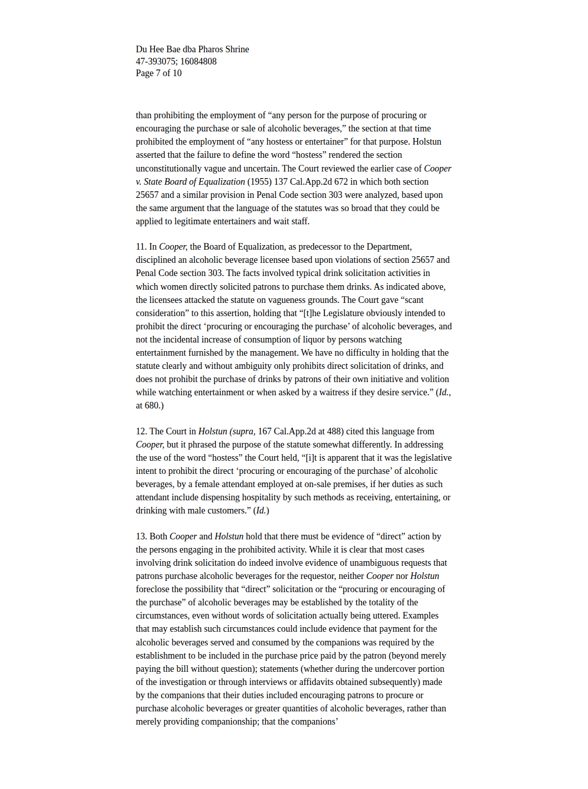Du Hee Bae dba Pharos Shrine
47-393075; 16084808
Page 7 of 10
than prohibiting the employment of “any person for the purpose of procuring or encouraging the purchase or sale of alcoholic beverages,” the section at that time prohibited the employment of “any hostess or entertainer” for that purpose. Holstun asserted that the failure to define the word “hostess” rendered the section unconstitutionally vague and uncertain. The Court reviewed the earlier case of Cooper v. State Board of Equalization (1955) 137 Cal.App.2d 672 in which both section 25657 and a similar provision in Penal Code section 303 were analyzed, based upon the same argument that the language of the statutes was so broad that they could be applied to legitimate entertainers and wait staff.
11. In Cooper, the Board of Equalization, as predecessor to the Department, disciplined an alcoholic beverage licensee based upon violations of section 25657 and Penal Code section 303. The facts involved typical drink solicitation activities in which women directly solicited patrons to purchase them drinks. As indicated above, the licensees attacked the statute on vagueness grounds. The Court gave “scant consideration” to this assertion, holding that “[t]he Legislature obviously intended to prohibit the direct ‘procuring or encouraging the purchase’ of alcoholic beverages, and not the incidental increase of consumption of liquor by persons watching entertainment furnished by the management. We have no difficulty in holding that the statute clearly and without ambiguity only prohibits direct solicitation of drinks, and does not prohibit the purchase of drinks by patrons of their own initiative and volition while watching entertainment or when asked by a waitress if they desire service.” (Id., at 680.)
12. The Court in Holstun (supra, 167 Cal.App.2d at 488) cited this language from Cooper, but it phrased the purpose of the statute somewhat differently. In addressing the use of the word “hostess” the Court held, “[i]t is apparent that it was the legislative intent to prohibit the direct ‘procuring or encouraging of the purchase’ of alcoholic beverages, by a female attendant employed at on-sale premises, if her duties as such attendant include dispensing hospitality by such methods as receiving, entertaining, or drinking with male customers.” (Id.)
13. Both Cooper and Holstun hold that there must be evidence of “direct” action by the persons engaging in the prohibited activity. While it is clear that most cases involving drink solicitation do indeed involve evidence of unambiguous requests that patrons purchase alcoholic beverages for the requestor, neither Cooper nor Holstun foreclose the possibility that “direct” solicitation or the “procuring or encouraging of the purchase” of alcoholic beverages may be established by the totality of the circumstances, even without words of solicitation actually being uttered. Examples that may establish such circumstances could include evidence that payment for the alcoholic beverages served and consumed by the companions was required by the establishment to be included in the purchase price paid by the patron (beyond merely paying the bill without question); statements (whether during the undercover portion of the investigation or through interviews or affidavits obtained subsequently) made by the companions that their duties included encouraging patrons to procure or purchase alcoholic beverages or greater quantities of alcoholic beverages, rather than merely providing companionship; that the companions’